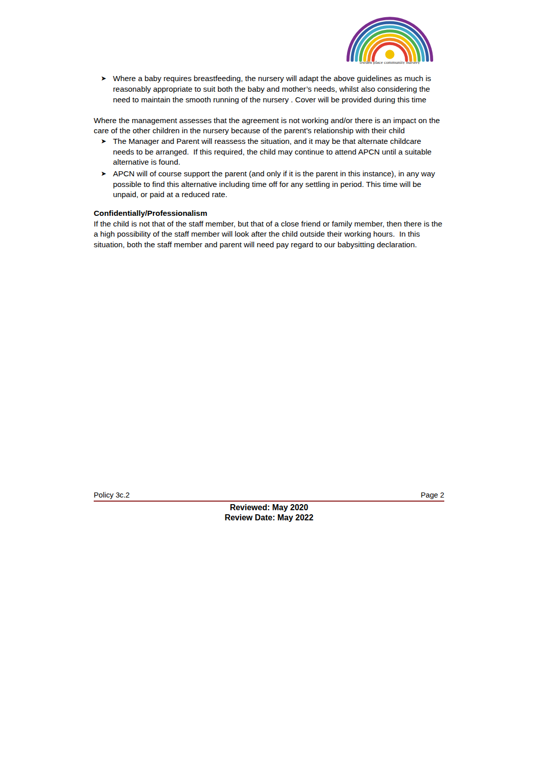owden place community nursery
Where a baby requires breastfeeding, the nursery will adapt the above guidelines as much is reasonably appropriate to suit both the baby and mother’s needs, whilst also considering the need to maintain the smooth running of the nursery . Cover will be provided during this time
Where the management assesses that the agreement is not working and/or there is an impact on the care of the other children in the nursery because of the parent’s relationship with their child
The Manager and Parent will reassess the situation, and it may be that alternate childcare needs to be arranged. If this required, the child may continue to attend APCN until a suitable alternative is found.
APCN will of course support the parent (and only if it is the parent in this instance), in any way possible to find this alternative including time off for any settling in period. This time will be unpaid, or paid at a reduced rate.
Confidentially/Professionalism
If the child is not that of the staff member, but that of a close friend or family member, then there is the a high possibility of the staff member will look after the child outside their working hours. In this situation, both the staff member and parent will need pay regard to our babysitting declaration.
Policy 3c.2 Page 2
Reviewed: May 2020
Review Date: May 2022